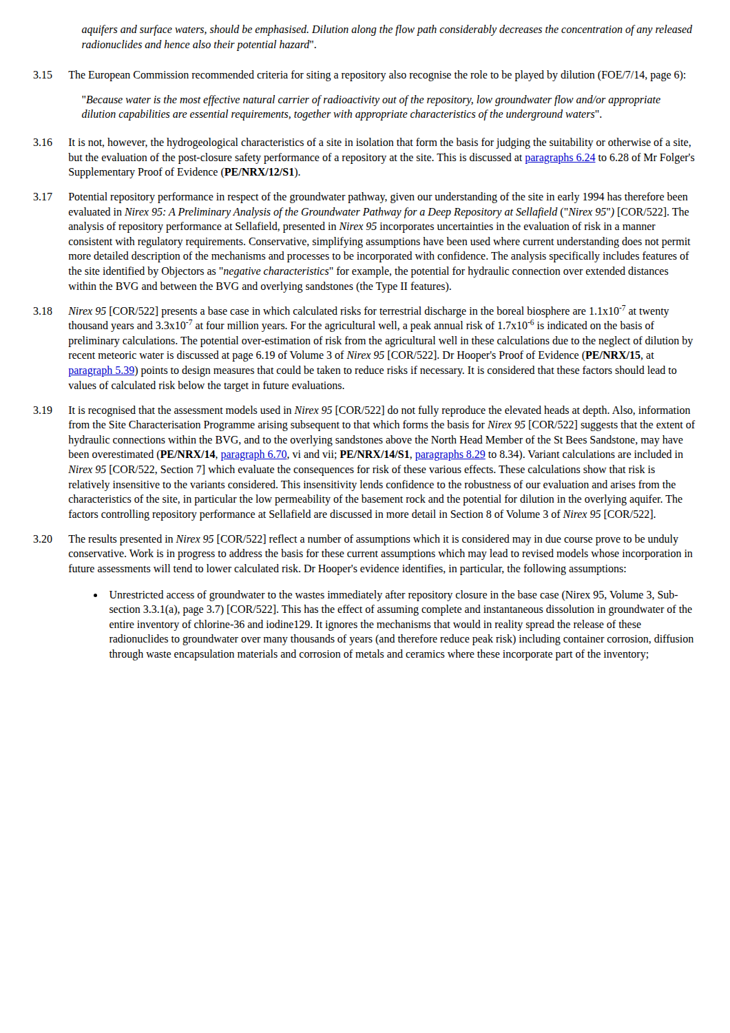aquifers and surface waters, should be emphasised. Dilution along the flow path considerably decreases the concentration of any released radionuclides and hence also their potential hazard".
3.15
The European Commission recommended criteria for siting a repository also recognise the role to be played by dilution (FOE/7/14, page 6):
"Because water is the most effective natural carrier of radioactivity out of the repository, low groundwater flow and/or appropriate dilution capabilities are essential requirements, together with appropriate characteristics of the underground waters".
3.16
It is not, however, the hydrogeological characteristics of a site in isolation that form the basis for judging the suitability or otherwise of a site, but the evaluation of the post-closure safety performance of a repository at the site. This is discussed at paragraphs 6.24 to 6.28 of Mr Folger's Supplementary Proof of Evidence (PE/NRX/12/S1).
3.17
Potential repository performance in respect of the groundwater pathway, given our understanding of the site in early 1994 has therefore been evaluated in Nirex 95: A Preliminary Analysis of the Groundwater Pathway for a Deep Repository at Sellafield ("Nirex 95") [COR/522]. The analysis of repository performance at Sellafield, presented in Nirex 95 incorporates uncertainties in the evaluation of risk in a manner consistent with regulatory requirements. Conservative, simplifying assumptions have been used where current understanding does not permit more detailed description of the mechanisms and processes to be incorporated with confidence. The analysis specifically includes features of the site identified by Objectors as "negative characteristics" for example, the potential for hydraulic connection over extended distances within the BVG and between the BVG and overlying sandstones (the Type II features).
3.18
Nirex 95 [COR/522] presents a base case in which calculated risks for terrestrial discharge in the boreal biosphere are 1.1x10-7 at twenty thousand years and 3.3x10-7 at four million years. For the agricultural well, a peak annual risk of 1.7x10-6 is indicated on the basis of preliminary calculations. The potential over-estimation of risk from the agricultural well in these calculations due to the neglect of dilution by recent meteoric water is discussed at page 6.19 of Volume 3 of Nirex 95 [COR/522]. Dr Hooper's Proof of Evidence (PE/NRX/15, at paragraph 5.39) points to design measures that could be taken to reduce risks if necessary. It is considered that these factors should lead to values of calculated risk below the target in future evaluations.
3.19
It is recognised that the assessment models used in Nirex 95 [COR/522] do not fully reproduce the elevated heads at depth. Also, information from the Site Characterisation Programme arising subsequent to that which forms the basis for Nirex 95 [COR/522] suggests that the extent of hydraulic connections within the BVG, and to the overlying sandstones above the North Head Member of the St Bees Sandstone, may have been overestimated (PE/NRX/14, paragraph 6.70, vi and vii; PE/NRX/14/S1, paragraphs 8.29 to 8.34). Variant calculations are included in Nirex 95 [COR/522, Section 7] which evaluate the consequences for risk of these various effects. These calculations show that risk is relatively insensitive to the variants considered. This insensitivity lends confidence to the robustness of our evaluation and arises from the characteristics of the site, in particular the low permeability of the basement rock and the potential for dilution in the overlying aquifer. The factors controlling repository performance at Sellafield are discussed in more detail in Section 8 of Volume 3 of Nirex 95 [COR/522].
3.20
The results presented in Nirex 95 [COR/522] reflect a number of assumptions which it is considered may in due course prove to be unduly conservative. Work is in progress to address the basis for these current assumptions which may lead to revised models whose incorporation in future assessments will tend to lower calculated risk. Dr Hooper's evidence identifies, in particular, the following assumptions:
Unrestricted access of groundwater to the wastes immediately after repository closure in the base case (Nirex 95, Volume 3, Sub-section 3.3.1(a), page 3.7) [COR/522]. This has the effect of assuming complete and instantaneous dissolution in groundwater of the entire inventory of chlorine-36 and iodine129. It ignores the mechanisms that would in reality spread the release of these radionuclides to groundwater over many thousands of years (and therefore reduce peak risk) including container corrosion, diffusion through waste encapsulation materials and corrosion of metals and ceramics where these incorporate part of the inventory;